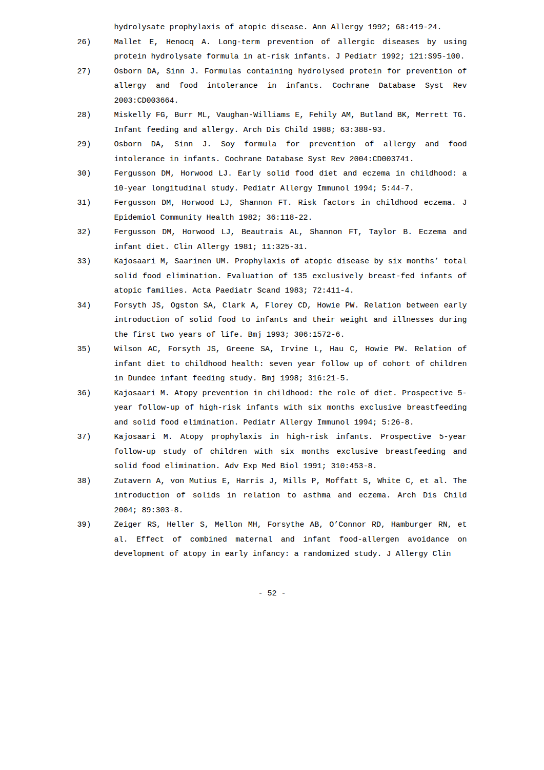hydrolysate prophylaxis of atopic disease. Ann Allergy 1992; 68:419-24.
26) Mallet E, Henocq A. Long-term prevention of allergic diseases by using protein hydrolysate formula in at-risk infants. J Pediatr 1992; 121:S95-100.
27) Osborn DA, Sinn J. Formulas containing hydrolysed protein for prevention of allergy and food intolerance in infants. Cochrane Database Syst Rev 2003:CD003664.
28) Miskelly FG, Burr ML, Vaughan-Williams E, Fehily AM, Butland BK, Merrett TG. Infant feeding and allergy. Arch Dis Child 1988; 63:388-93.
29) Osborn DA, Sinn J. Soy formula for prevention of allergy and food intolerance in infants. Cochrane Database Syst Rev 2004:CD003741.
30) Fergusson DM, Horwood LJ. Early solid food diet and eczema in childhood: a 10-year longitudinal study. Pediatr Allergy Immunol 1994; 5:44-7.
31) Fergusson DM, Horwood LJ, Shannon FT. Risk factors in childhood eczema. J Epidemiol Community Health 1982; 36:118-22.
32) Fergusson DM, Horwood LJ, Beautrais AL, Shannon FT, Taylor B. Eczema and infant diet. Clin Allergy 1981; 11:325-31.
33) Kajosaari M, Saarinen UM. Prophylaxis of atopic disease by six months’ total solid food elimination. Evaluation of 135 exclusively breast-fed infants of atopic families. Acta Paediatr Scand 1983; 72:411-4.
34) Forsyth JS, Ogston SA, Clark A, Florey CD, Howie PW. Relation between early introduction of solid food to infants and their weight and illnesses during the first two years of life. Bmj 1993; 306:1572-6.
35) Wilson AC, Forsyth JS, Greene SA, Irvine L, Hau C, Howie PW. Relation of infant diet to childhood health: seven year follow up of cohort of children in Dundee infant feeding study. Bmj 1998; 316:21-5.
36) Kajosaari M. Atopy prevention in childhood: the role of diet. Prospective 5-year follow-up of high-risk infants with six months exclusive breastfeeding and solid food elimination. Pediatr Allergy Immunol 1994; 5:26-8.
37) Kajosaari M. Atopy prophylaxis in high-risk infants. Prospective 5-year follow-up study of children with six months exclusive breastfeeding and solid food elimination. Adv Exp Med Biol 1991; 310:453-8.
38) Zutavern A, von Mutius E, Harris J, Mills P, Moffatt S, White C, et al. The introduction of solids in relation to asthma and eczema. Arch Dis Child 2004; 89:303-8.
39) Zeiger RS, Heller S, Mellon MH, Forsythe AB, O’Connor RD, Hamburger RN, et al. Effect of combined maternal and infant food-allergen avoidance on development of atopy in early infancy: a randomized study. J Allergy Clin
- 52 -